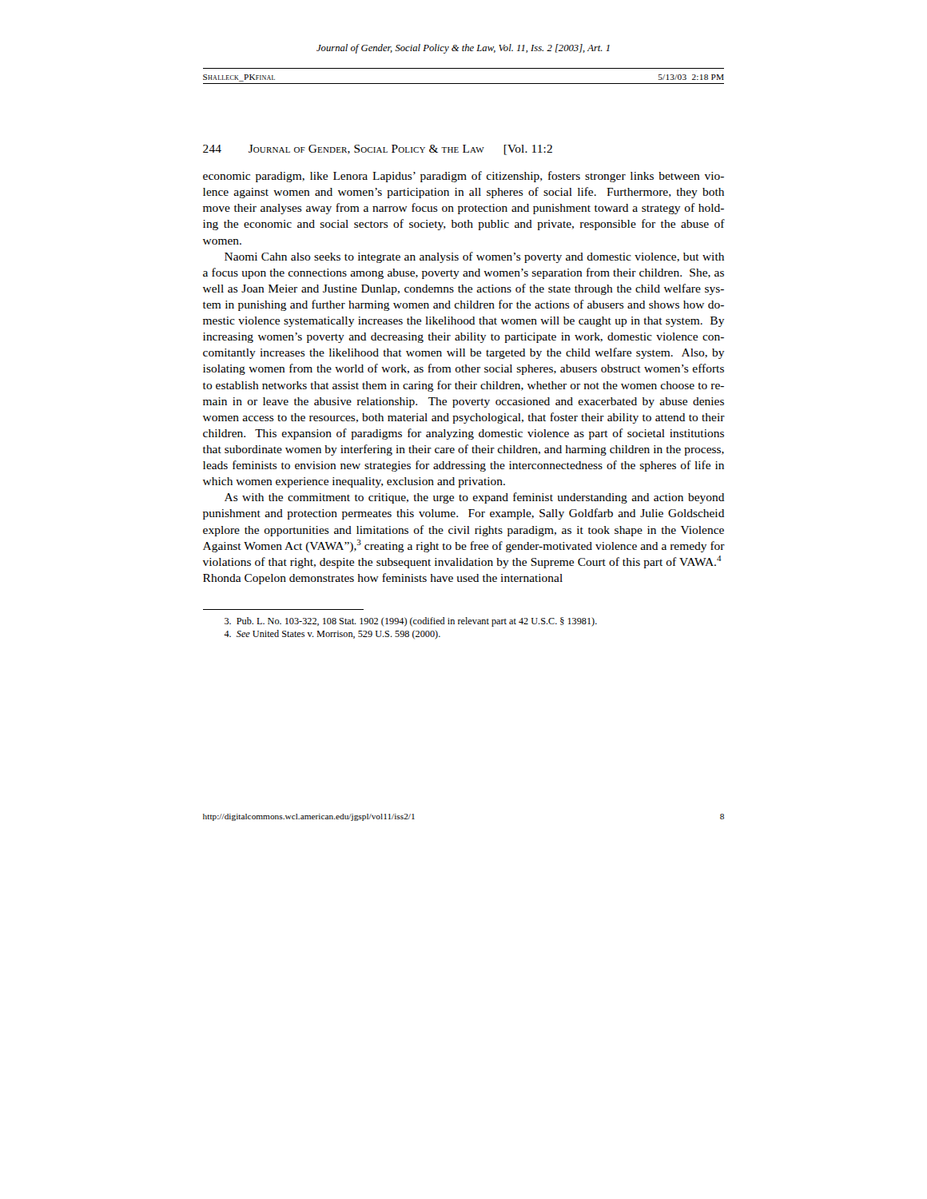Journal of Gender, Social Policy & the Law, Vol. 11, Iss. 2 [2003], Art. 1
Shalleck_PKfinal 5/13/03 2:18 PM
244 Journal of Gender, Social Policy & the Law[Vol. 11:2
economic paradigm, like Lenora Lapidus’ paradigm of citizenship, fosters stronger links between violence against women and women’s participation in all spheres of social life. Furthermore, they both move their analyses away from a narrow focus on protection and punishment toward a strategy of holding the economic and social sectors of society, both public and private, responsible for the abuse of women.
Naomi Cahn also seeks to integrate an analysis of women’s poverty and domestic violence, but with a focus upon the connections among abuse, poverty and women’s separation from their children. She, as well as Joan Meier and Justine Dunlap, condemns the actions of the state through the child welfare system in punishing and further harming women and children for the actions of abusers and shows how domestic violence systematically increases the likelihood that women will be caught up in that system. By increasing women’s poverty and decreasing their ability to participate in work, domestic violence concomitantly increases the likelihood that women will be targeted by the child welfare system. Also, by isolating women from the world of work, as from other social spheres, abusers obstruct women’s efforts to establish networks that assist them in caring for their children, whether or not the women choose to remain in or leave the abusive relationship. The poverty occasioned and exacerbated by abuse denies women access to the resources, both material and psychological, that foster their ability to attend to their children. This expansion of paradigms for analyzing domestic violence as part of societal institutions that subordinate women by interfering in their care of their children, and harming children in the process, leads feminists to envision new strategies for addressing the interconnectedness of the spheres of life in which women experience inequality, exclusion and privation.
As with the commitment to critique, the urge to expand feminist understanding and action beyond punishment and protection permeates this volume. For example, Sally Goldfarb and Julie Goldscheid explore the opportunities and limitations of the civil rights paradigm, as it took shape in the Violence Against Women Act (VAWA”),3 creating a right to be free of gender-motivated violence and a remedy for violations of that right, despite the subsequent invalidation by the Supreme Court of this part of VAWA.4 Rhonda Copelon demonstrates how feminists have used the international
3. Pub. L. No. 103-322, 108 Stat. 1902 (1994) (codified in relevant part at 42 U.S.C. § 13981).
4. See United States v. Morrison, 529 U.S. 598 (2000).
http://digitalcommons.wcl.american.edu/jgspl/vol11/iss2/1 8